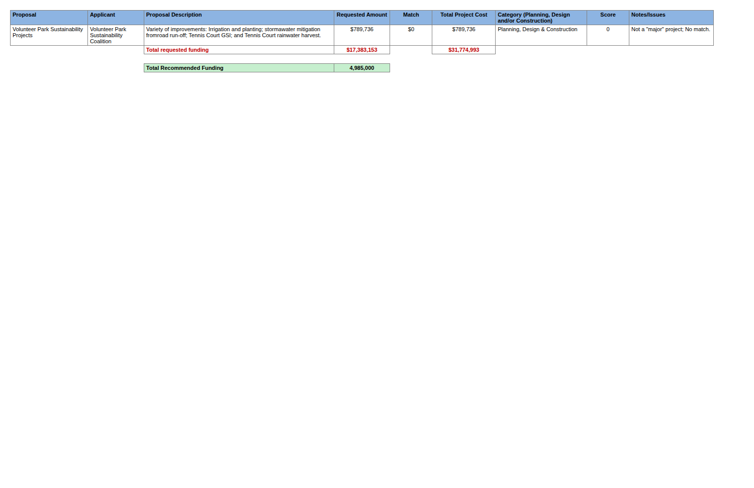| Proposal | Applicant | Proposal Description | Requested Amount | Match | Total Project Cost | Category (Planning, Design and/or Construction) | Score | Notes/Issues |
| --- | --- | --- | --- | --- | --- | --- | --- | --- |
| Volunteer Park Sustainability Projects | Volunteer Park Sustainability Coalition | Variety of improvements: Irrigation and planting; stormawater mitigation fromroad run-off; Tennis Court GSI; and Tennis Court rainwater harvest. | $789,736 | $0 | $789,736 | Planning, Design & Construction | 0 | Not a "major" project; No match. |
| | | Total requested funding | $17,383,153 | | $31,774,993 | | | |
| | | Total Recommended Funding | 4,985,000 | | | | | |